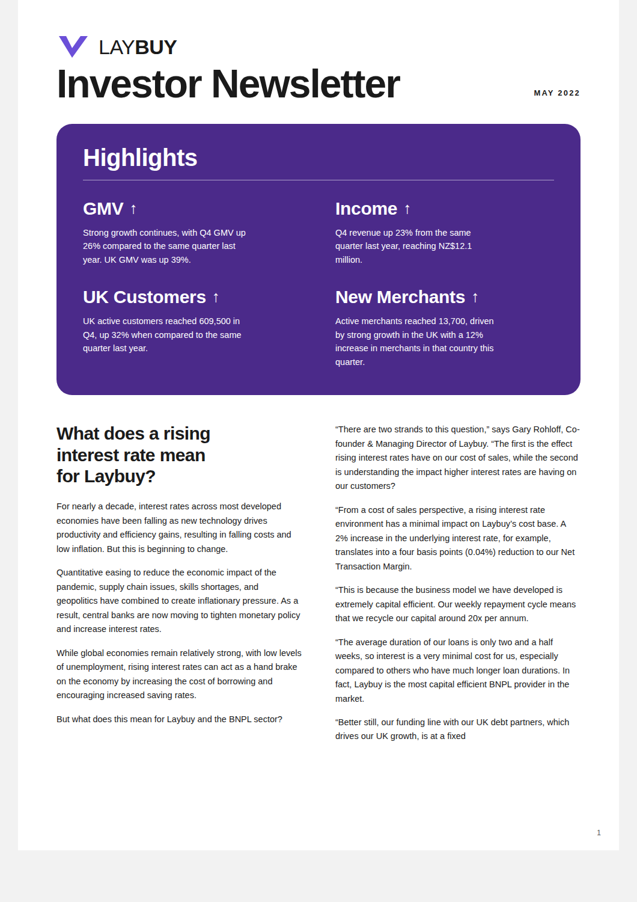LAYBUY
Investor Newsletter
MAY 2022
Highlights
GMV ↑
Strong growth continues, with Q4 GMV up 26% compared to the same quarter last year. UK GMV was up 39%.
Income ↑
Q4 revenue up 23% from the same quarter last year, reaching NZ$12.1 million.
UK Customers ↑
UK active customers reached 609,500 in Q4, up 32% when compared to the same quarter last year.
New Merchants ↑
Active merchants reached 13,700, driven by strong growth in the UK with a 12% increase in merchants in that country this quarter.
What does a rising interest rate mean for Laybuy?
For nearly a decade, interest rates across most developed economies have been falling as new technology drives productivity and efficiency gains, resulting in falling costs and low inflation. But this is beginning to change.
Quantitative easing to reduce the economic impact of the pandemic, supply chain issues, skills shortages, and geopolitics have combined to create inflationary pressure. As a result, central banks are now moving to tighten monetary policy and increase interest rates.
While global economies remain relatively strong, with low levels of unemployment, rising interest rates can act as a hand brake on the economy by increasing the cost of borrowing and encouraging increased saving rates.
But what does this mean for Laybuy and the BNPL sector?
“There are two strands to this question,” says Gary Rohloff, Co-founder & Managing Director of Laybuy. “The first is the effect rising interest rates have on our cost of sales, while the second is understanding the impact higher interest rates are having on our customers?
“From a cost of sales perspective, a rising interest rate environment has a minimal impact on Laybuy’s cost base. A 2% increase in the underlying interest rate, for example, translates into a four basis points (0.04%) reduction to our Net Transaction Margin.
“This is because the business model we have developed is extremely capital efficient. Our weekly repayment cycle means that we recycle our capital around 20x per annum.
“The average duration of our loans is only two and a half weeks, so interest is a very minimal cost for us, especially compared to others who have much longer loan durations. In fact, Laybuy is the most capital efficient BNPL provider in the market.
“Better still, our funding line with our UK debt partners, which drives our UK growth, is at a fixed
1